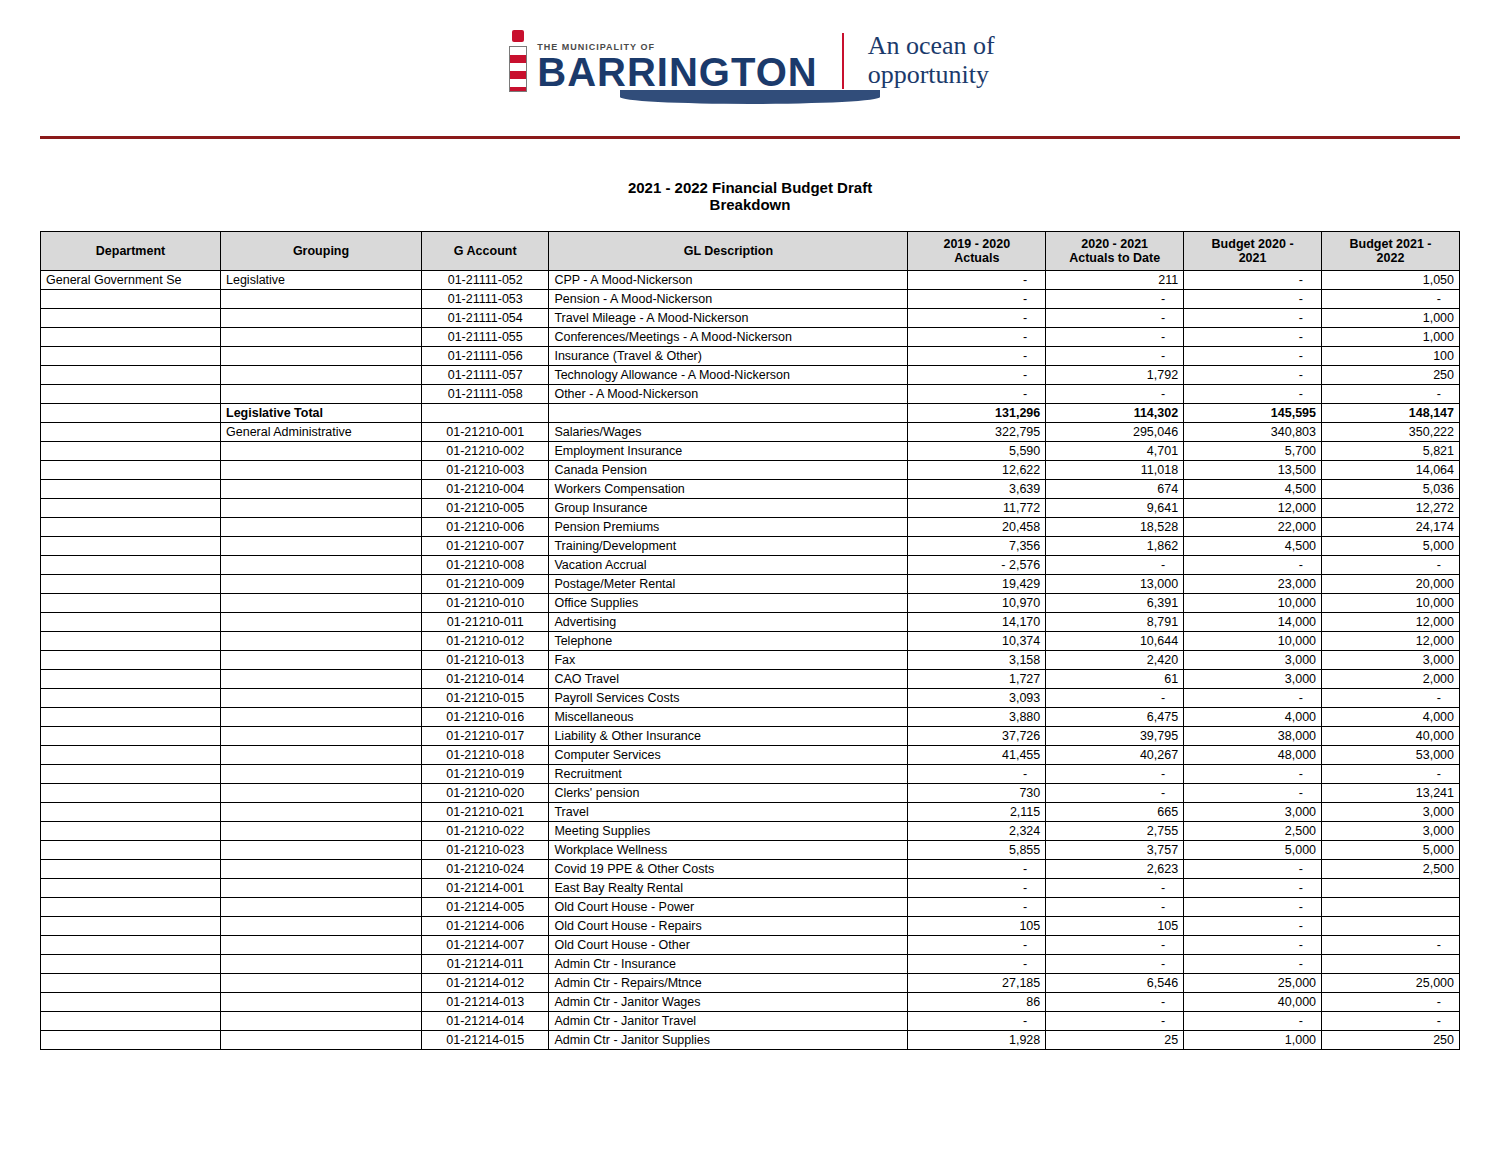THE MUNICIPALITY OF
BARRINGTON
An ocean of
opportunity
2021 - 2022 Financial Budget Draft
Breakdown
| Department | Grouping | G Account | GL Description | 2019 - 2020 Actuals | 2020 - 2021 Actuals to Date | Budget 2020 - 2021 | Budget 2021 - 2022 |
| --- | --- | --- | --- | --- | --- | --- | --- |
| General Government Se | Legislative | 01-21111-052 | CPP - A Mood-Nickerson | - | 211 | - | 1,050 |
| | | 01-21111-053 | Pension - A Mood-Nickerson | - | - | - | - |
| | | 01-21111-054 | Travel Mileage - A Mood-Nickerson | - | - | - | 1,000 |
| | | 01-21111-055 | Conferences/Meetings - A Mood-Nickerson | - | - | - | 1,000 |
| | | 01-21111-056 | Insurance (Travel & Other) | - | - | - | 100 |
| | | 01-21111-057 | Technology Allowance - A Mood-Nickerson | - | 1,792 | - | 250 |
| | | 01-21111-058 | Other - A Mood-Nickerson | - | - | - | - |
| | Legislative Total | | | 131,296 | 114,302 | 145,595 | 148,147 |
| | General Administrative | 01-21210-001 | Salaries/Wages | 322,795 | 295,046 | 340,803 | 350,222 |
| | | 01-21210-002 | Employment Insurance | 5,590 | 4,701 | 5,700 | 5,821 |
| | | 01-21210-003 | Canada Pension | 12,622 | 11,018 | 13,500 | 14,064 |
| | | 01-21210-004 | Workers Compensation | 3,639 | 674 | 4,500 | 5,036 |
| | | 01-21210-005 | Group Insurance | 11,772 | 9,641 | 12,000 | 12,272 |
| | | 01-21210-006 | Pension Premiums | 20,458 | 18,528 | 22,000 | 24,174 |
| | | 01-21210-007 | Training/Development | 7,356 | 1,862 | 4,500 | 5,000 |
| | | 01-21210-008 | Vacation Accrual | - 2,576 | - | - | - |
| | | 01-21210-009 | Postage/Meter Rental | 19,429 | 13,000 | 23,000 | 20,000 |
| | | 01-21210-010 | Office Supplies | 10,970 | 6,391 | 10,000 | 10,000 |
| | | 01-21210-011 | Advertising | 14,170 | 8,791 | 14,000 | 12,000 |
| | | 01-21210-012 | Telephone | 10,374 | 10,644 | 10,000 | 12,000 |
| | | 01-21210-013 | Fax | 3,158 | 2,420 | 3,000 | 3,000 |
| | | 01-21210-014 | CAO Travel | 1,727 | 61 | 3,000 | 2,000 |
| | | 01-21210-015 | Payroll Services Costs | 3,093 | - | - | - |
| | | 01-21210-016 | Miscellaneous | 3,880 | 6,475 | 4,000 | 4,000 |
| | | 01-21210-017 | Liability & Other Insurance | 37,726 | 39,795 | 38,000 | 40,000 |
| | | 01-21210-018 | Computer Services | 41,455 | 40,267 | 48,000 | 53,000 |
| | | 01-21210-019 | Recruitment | - | - | - | - |
| | | 01-21210-020 | Clerks' pension | 730 | - | - | 13,241 |
| | | 01-21210-021 | Travel | 2,115 | 665 | 3,000 | 3,000 |
| | | 01-21210-022 | Meeting Supplies | 2,324 | 2,755 | 2,500 | 3,000 |
| | | 01-21210-023 | Workplace Wellness | 5,855 | 3,757 | 5,000 | 5,000 |
| | | 01-21210-024 | Covid 19 PPE & Other Costs | - | 2,623 | - | 2,500 |
| | | 01-21214-001 | East Bay Realty Rental | - | - | - | |
| | | 01-21214-005 | Old Court House - Power | - | - | - | |
| | | 01-21214-006 | Old Court House - Repairs | 105 | 105 | - | |
| | | 01-21214-007 | Old Court House - Other | - | - | - | - |
| | | 01-21214-011 | Admin Ctr - Insurance | - | - | - | |
| | | 01-21214-012 | Admin Ctr - Repairs/Mtnce | 27,185 | 6,546 | 25,000 | 25,000 |
| | | 01-21214-013 | Admin Ctr - Janitor Wages | 86 | - | 40,000 | - |
| | | 01-21214-014 | Admin Ctr - Janitor Travel | - | - | - | - |
| | | 01-21214-015 | Admin Ctr - Janitor Supplies | 1,928 | 25 | 1,000 | 250 |